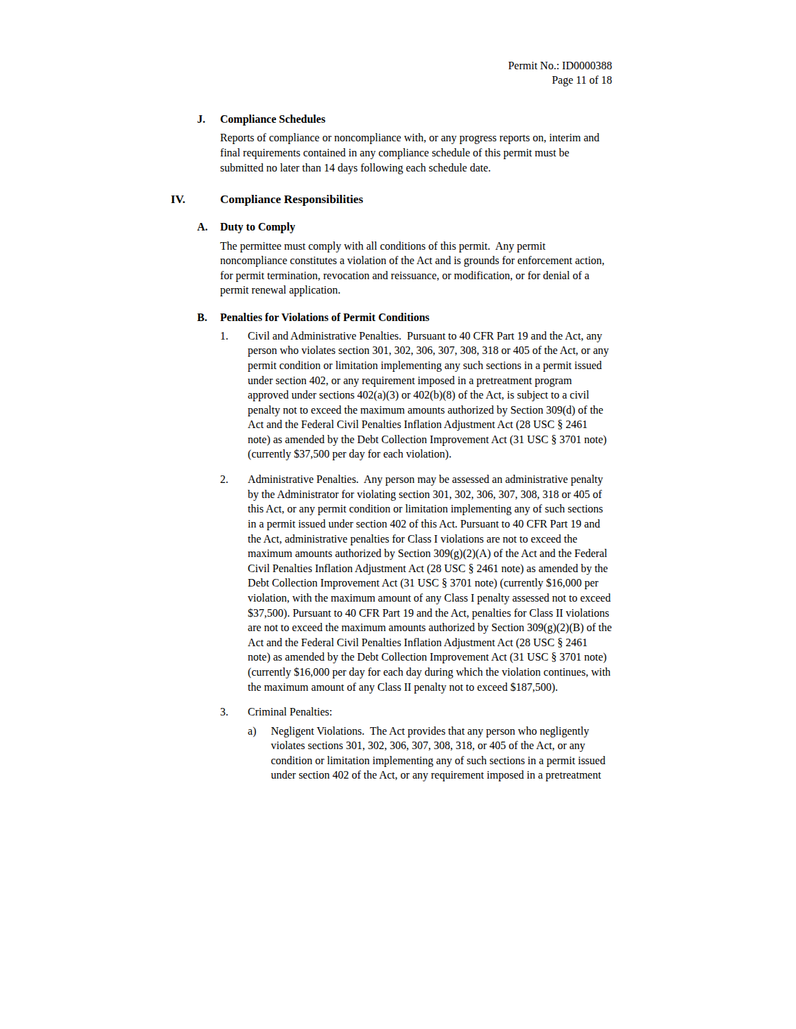Permit No.: ID0000388
Page 11 of 18
J. Compliance Schedules
Reports of compliance or noncompliance with, or any progress reports on, interim and final requirements contained in any compliance schedule of this permit must be submitted no later than 14 days following each schedule date.
IV. Compliance Responsibilities
A. Duty to Comply
The permittee must comply with all conditions of this permit. Any permit noncompliance constitutes a violation of the Act and is grounds for enforcement action, for permit termination, revocation and reissuance, or modification, or for denial of a permit renewal application.
B. Penalties for Violations of Permit Conditions
1. Civil and Administrative Penalties. Pursuant to 40 CFR Part 19 and the Act, any person who violates section 301, 302, 306, 307, 308, 318 or 405 of the Act, or any permit condition or limitation implementing any such sections in a permit issued under section 402, or any requirement imposed in a pretreatment program approved under sections 402(a)(3) or 402(b)(8) of the Act, is subject to a civil penalty not to exceed the maximum amounts authorized by Section 309(d) of the Act and the Federal Civil Penalties Inflation Adjustment Act (28 USC § 2461 note) as amended by the Debt Collection Improvement Act (31 USC § 3701 note) (currently $37,500 per day for each violation).
2. Administrative Penalties. Any person may be assessed an administrative penalty by the Administrator for violating section 301, 302, 306, 307, 308, 318 or 405 of this Act, or any permit condition or limitation implementing any of such sections in a permit issued under section 402 of this Act. Pursuant to 40 CFR Part 19 and the Act, administrative penalties for Class I violations are not to exceed the maximum amounts authorized by Section 309(g)(2)(A) of the Act and the Federal Civil Penalties Inflation Adjustment Act (28 USC § 2461 note) as amended by the Debt Collection Improvement Act (31 USC § 3701 note) (currently $16,000 per violation, with the maximum amount of any Class I penalty assessed not to exceed $37,500). Pursuant to 40 CFR Part 19 and the Act, penalties for Class II violations are not to exceed the maximum amounts authorized by Section 309(g)(2)(B) of the Act and the Federal Civil Penalties Inflation Adjustment Act (28 USC § 2461 note) as amended by the Debt Collection Improvement Act (31 USC § 3701 note) (currently $16,000 per day for each day during which the violation continues, with the maximum amount of any Class II penalty not to exceed $187,500).
3. Criminal Penalties:
a) Negligent Violations. The Act provides that any person who negligently violates sections 301, 302, 306, 307, 308, 318, or 405 of the Act, or any condition or limitation implementing any of such sections in a permit issued under section 402 of the Act, or any requirement imposed in a pretreatment